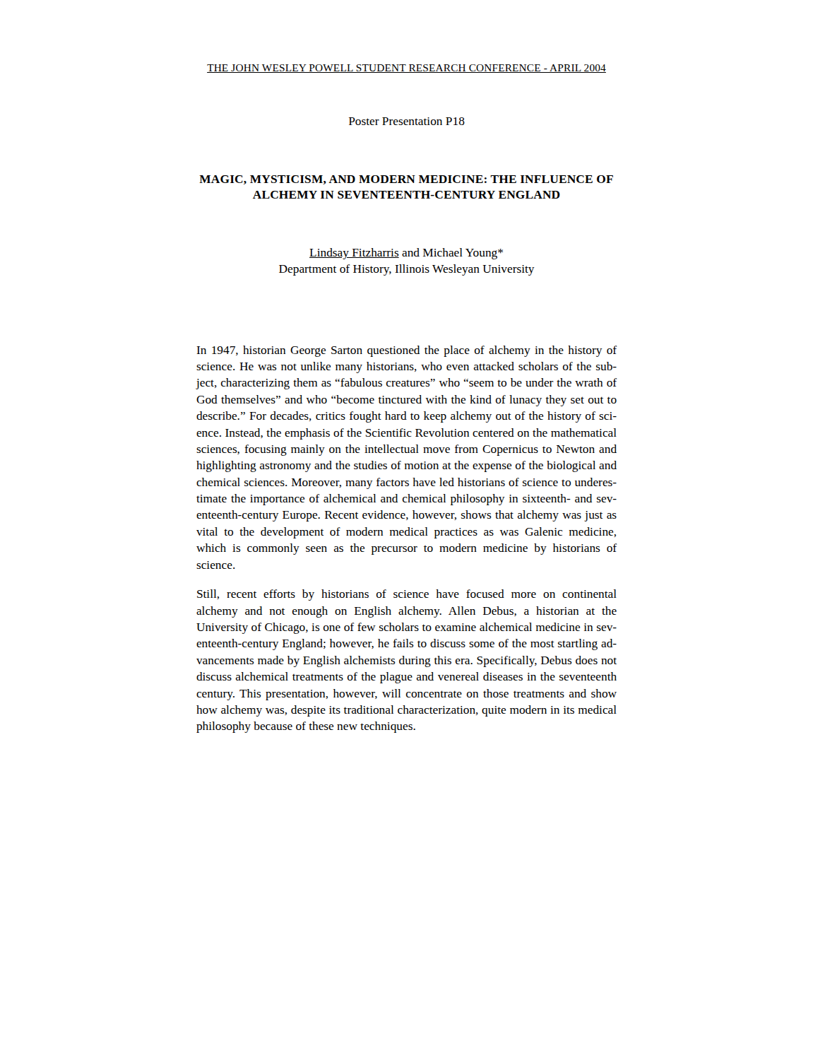THE JOHN WESLEY POWELL STUDENT RESEARCH CONFERENCE - APRIL 2004
Poster Presentation P18
Magic, Mysticism, and Modern Medicine: The Influence of
Alchemy in Seventeenth-Century England
Lindsay Fitzharris and Michael Young*
Department of History, Illinois Wesleyan University
In 1947, historian George Sarton questioned the place of alchemy in the history of science. He was not unlike many historians, who even attacked scholars of the subject, characterizing them as “fabulous creatures” who “seem to be under the wrath of God themselves” and who “become tinctured with the kind of lunacy they set out to describe.” For decades, critics fought hard to keep alchemy out of the history of science. Instead, the emphasis of the Scientific Revolution centered on the mathematical sciences, focusing mainly on the intellectual move from Copernicus to Newton and highlighting astronomy and the studies of motion at the expense of the biological and chemical sciences. Moreover, many factors have led historians of science to underestimate the importance of alchemical and chemical philosophy in sixteenth- and seventeenth-century Europe. Recent evidence, however, shows that alchemy was just as vital to the development of modern medical practices as was Galenic medicine, which is commonly seen as the precursor to modern medicine by historians of science.
Still, recent efforts by historians of science have focused more on continental alchemy and not enough on English alchemy. Allen Debus, a historian at the University of Chicago, is one of few scholars to examine alchemical medicine in seventeenth-century England; however, he fails to discuss some of the most startling advancements made by English alchemists during this era. Specifically, Debus does not discuss alchemical treatments of the plague and venereal diseases in the seventeenth century. This presentation, however, will concentrate on those treatments and show how alchemy was, despite its traditional characterization, quite modern in its medical philosophy because of these new techniques.